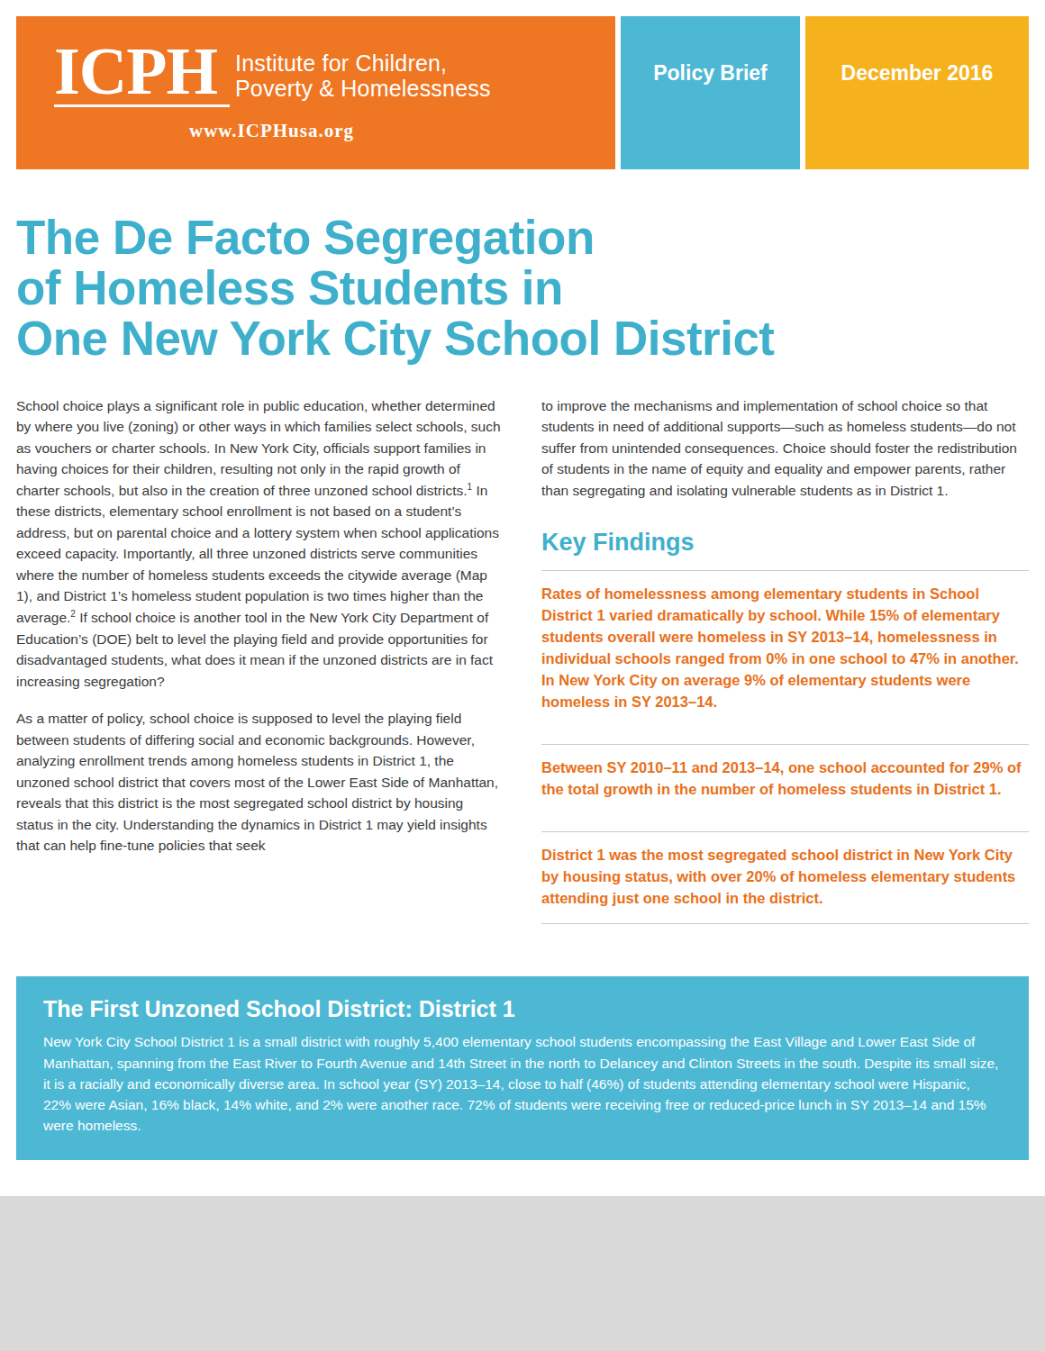ICPH
Institute for Children,
Poverty & Homelessness
www.ICPHusa.org
Policy Brief
December 2016
The De Facto Segregation
of Homeless Students in
One New York City School District
School choice plays a significant role in public education, whether determined by where you live (zoning) or other ways in which families select schools, such as vouchers or charter schools. In New York City, officials support families in having choices for their children, resulting not only in the rapid growth of charter schools, but also in the creation of three unzoned school districts.1 In these districts, elementary school enrollment is not based on a student’s address, but on parental choice and a lottery system when school applications exceed capacity. Importantly, all three unzoned districts serve communities where the number of homeless students exceeds the citywide average (Map 1), and District 1’s homeless student population is two times higher than the average.2 If school choice is another tool in the New York City Department of Education’s (DOE) belt to level the playing field and provide opportunities for disadvantaged students, what does it mean if the unzoned districts are in fact increasing segregation?
As a matter of policy, school choice is supposed to level the playing field between students of differing social and economic backgrounds. However, analyzing enrollment trends among homeless students in District 1, the unzoned school district that covers most of the Lower East Side of Manhattan, reveals that this district is the most segregated school district by housing status in the city. Understanding the dynamics in District 1 may yield insights that can help fine-tune policies that seek
to improve the mechanisms and implementation of school choice so that students in need of additional supports—such as homeless students—do not suffer from unintended consequences. Choice should foster the redistribution of students in the name of equity and equality and empower parents, rather than segregating and isolating vulnerable students as in District 1.
Key Findings
Rates of homelessness among elementary students in School District 1 varied dramatically by school. While 15% of elementary students overall were homeless in SY 2013–14, homelessness in individual schools ranged from 0% in one school to 47% in another. In New York City on average 9% of elementary students were homeless in SY 2013–14.
Between SY 2010–11 and 2013–14, one school accounted for 29% of the total growth in the number of homeless students in District 1.
District 1 was the most segregated school district in New York City by housing status, with over 20% of homeless elementary students attending just one school in the district.
The First Unzoned School District: District 1
New York City School District 1 is a small district with roughly 5,400 elementary school students encompassing the East Village and Lower East Side of Manhattan, spanning from the East River to Fourth Avenue and 14th Street in the north to Delancey and Clinton Streets in the south. Despite its small size, it is a racially and economically diverse area. In school year (SY) 2013–14, close to half (46%) of students attending elementary school were Hispanic, 22% were Asian, 16% black, 14% white, and 2% were another race. 72% of students were receiving free or reduced-price lunch in SY 2013–14 and 15% were homeless.